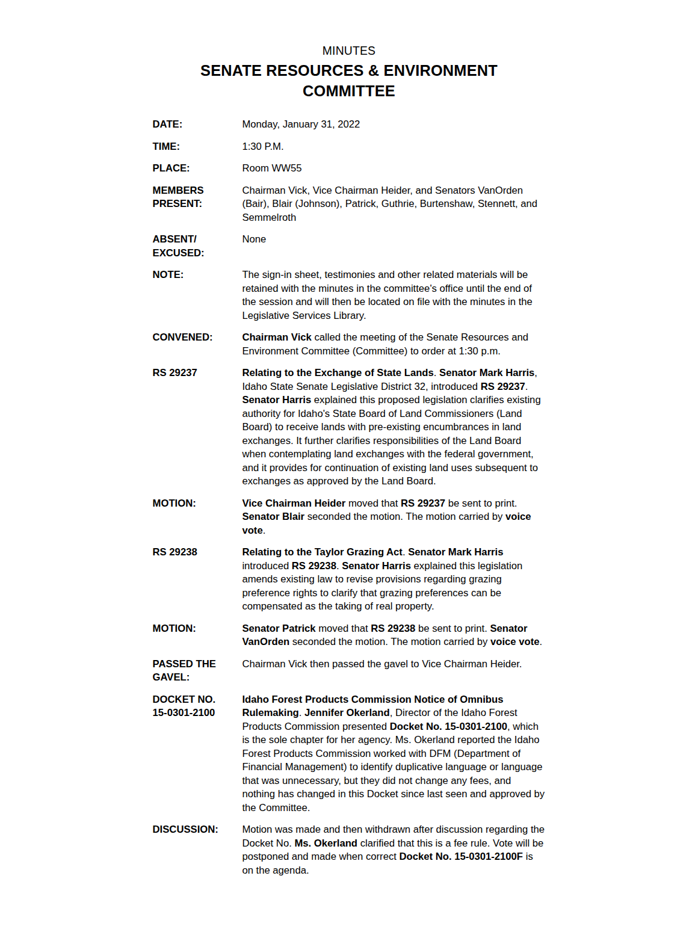MINUTES
SENATE RESOURCES & ENVIRONMENT COMMITTEE
| DATE: | Monday, January 31, 2022 |
| TIME: | 1:30 P.M. |
| PLACE: | Room WW55 |
| MEMBERS PRESENT: | Chairman Vick, Vice Chairman Heider, and Senators VanOrden (Bair), Blair (Johnson), Patrick, Guthrie, Burtenshaw, Stennett, and Semmelroth |
| ABSENT/ EXCUSED: | None |
| NOTE: | The sign-in sheet, testimonies and other related materials will be retained with the minutes in the committee's office until the end of the session and will then be located on file with the minutes in the Legislative Services Library. |
| CONVENED: | Chairman Vick called the meeting of the Senate Resources and Environment Committee (Committee) to order at 1:30 p.m. |
| RS 29237 | Relating to the Exchange of State Lands . Senator Mark Harris , Idaho State Senate Legislative District 32, introduced RS 29237 . Senator Harris explained this proposed legislation clarifies existing authority for Idaho's State Board of Land Commissioners (Land Board) to receive lands with pre-existing encumbrances in land exchanges. It further clarifies responsibilities of the Land Board when contemplating land exchanges with the federal government, and it provides for continuation of existing land uses subsequent to exchanges as approved by the Land Board. |
| MOTION: | Vice Chairman Heider moved that RS 29237 be sent to print. Senator Blair seconded the motion. The motion carried by voice vote . |
| RS 29238 | Relating to the Taylor Grazing Act . Senator Mark Harris introduced RS 29238 . Senator Harris explained this legislation amends existing law to revise provisions regarding grazing preference rights to clarify that grazing preferences can be compensated as the taking of real property. |
| MOTION: | Senator Patrick moved that RS 29238 be sent to print. Senator VanOrden seconded the motion. The motion carried by voice vote . |
| PASSED THE GAVEL: | Chairman Vick then passed the gavel to Vice Chairman Heider. |
| DOCKET NO. 15-0301-2100 | Idaho Forest Products Commission Notice of Omnibus Rulemaking . Jennifer Okerland , Director of the Idaho Forest Products Commission presented Docket No. 15-0301-2100 , which is the sole chapter for her agency. Ms. Okerland reported the Idaho Forest Products Commission worked with DFM (Department of Financial Management) to identify duplicative language or language that was unnecessary, but they did not change any fees, and nothing has changed in this Docket since last seen and approved by the Committee. |
| DISCUSSION: | Motion was made and then withdrawn after discussion regarding the Docket No. Ms. Okerland clarified that this is a fee rule. Vote will be postponed and made when correct Docket No. 15-0301-2100F is on the agenda. |